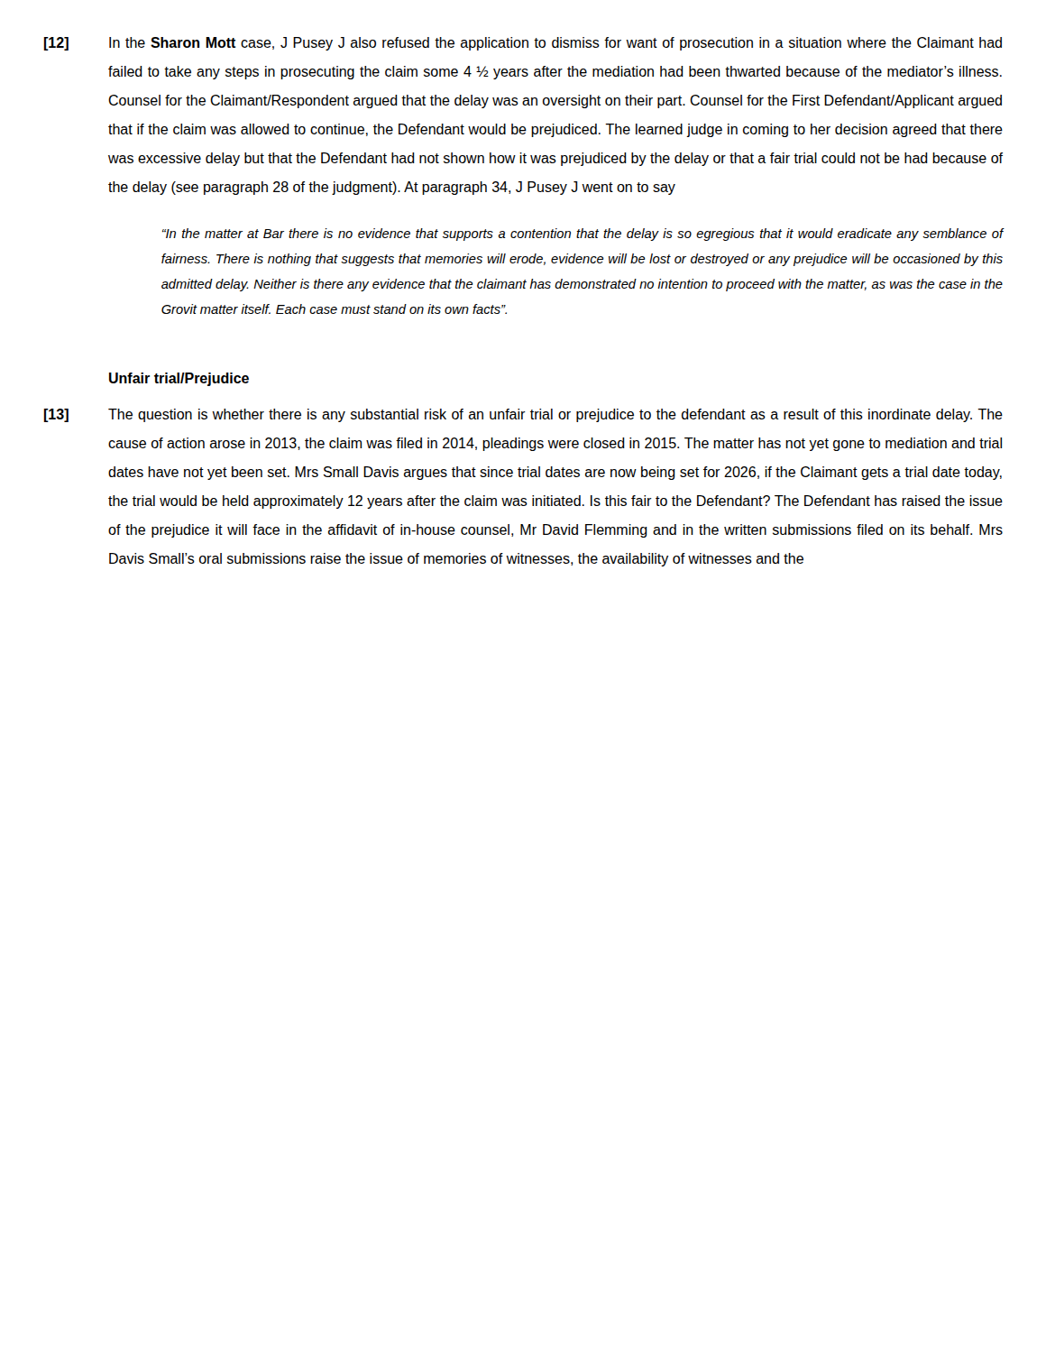[12]
In the Sharon Mott case, J Pusey J also refused the application to dismiss for want of prosecution in a situation where the Claimant had failed to take any steps in prosecuting the claim some 4 ½ years after the mediation had been thwarted because of the mediator’s illness. Counsel for the Claimant/Respondent argued that the delay was an oversight on their part. Counsel for the First Defendant/Applicant argued that if the claim was allowed to continue, the Defendant would be prejudiced. The learned judge in coming to her decision agreed that there was excessive delay but that the Defendant had not shown how it was prejudiced by the delay or that a fair trial could not be had because of the delay (see paragraph 28 of the judgment). At paragraph 34, J Pusey J went on to say
“In the matter at Bar there is no evidence that supports a contention that the delay is so egregious that it would eradicate any semblance of fairness. There is nothing that suggests that memories will erode, evidence will be lost or destroyed or any prejudice will be occasioned by this admitted delay. Neither is there any evidence that the claimant has demonstrated no intention to proceed with the matter, as was the case in the Grovit matter itself. Each case must stand on its own facts”.
Unfair trial/Prejudice
[13]
The question is whether there is any substantial risk of an unfair trial or prejudice to the defendant as a result of this inordinate delay. The cause of action arose in 2013, the claim was filed in 2014, pleadings were closed in 2015. The matter has not yet gone to mediation and trial dates have not yet been set. Mrs Small Davis argues that since trial dates are now being set for 2026, if the Claimant gets a trial date today, the trial would be held approximately 12 years after the claim was initiated. Is this fair to the Defendant? The Defendant has raised the issue of the prejudice it will face in the affidavit of in-house counsel, Mr David Flemming and in the written submissions filed on its behalf. Mrs Davis Small’s oral submissions raise the issue of memories of witnesses, the availability of witnesses and the